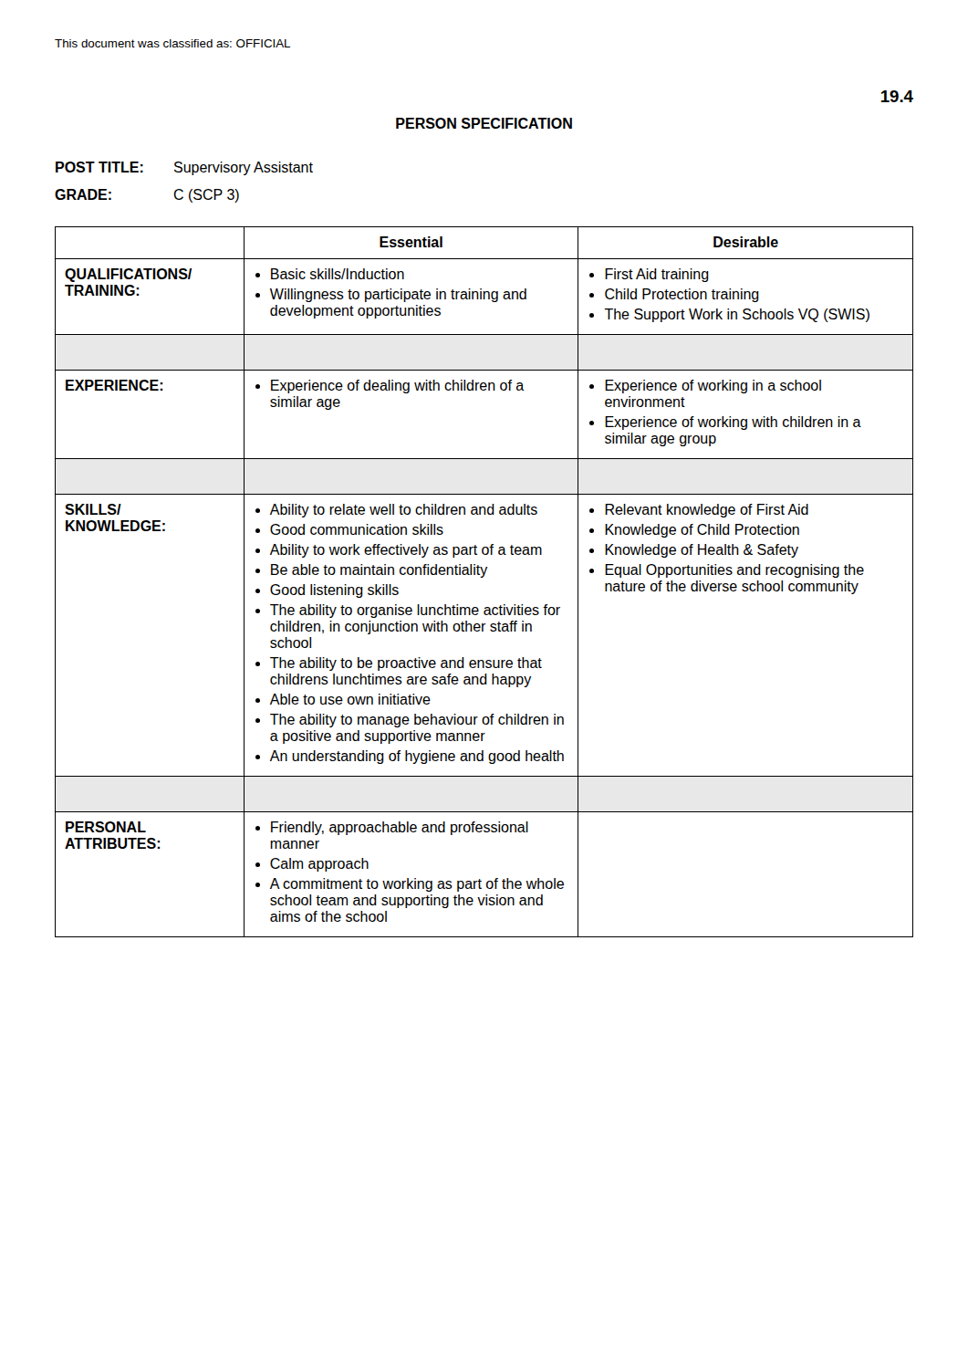This document was classified as: OFFICIAL
19.4
PERSON SPECIFICATION
POST TITLE: Supervisory Assistant
GRADE: C (SCP 3)
| | Essential | Desirable |
| --- | --- | --- |
| QUALIFICATIONS/ TRAINING: | Basic skills/Induction Willingness to participate in training and development opportunities | First Aid training Child Protection training The Support Work in Schools VQ (SWIS) |
| EXPERIENCE: | Experience of dealing with children of a similar age | Experience of working in a school environment Experience of working with children in a similar age group |
| SKILLS/ KNOWLEDGE: | Ability to relate well to children and adults Good communication skills Ability to work effectively as part of a team Be able to maintain confidentiality Good listening skills The ability to organise lunchtime activities for children, in conjunction with other staff in school The ability to be proactive and ensure that childrens lunchtimes are safe and happy Able to use own initiative The ability to manage behaviour of children in a positive and supportive manner An understanding of hygiene and good health | Relevant knowledge of First Aid Knowledge of Child Protection Knowledge of Health & Safety Equal Opportunities and recognising the nature of the diverse school community |
| PERSONAL ATTRIBUTES: | Friendly, approachable and professional manner Calm approach A commitment to working as part of the whole school team and supporting the vision and aims of the school | |